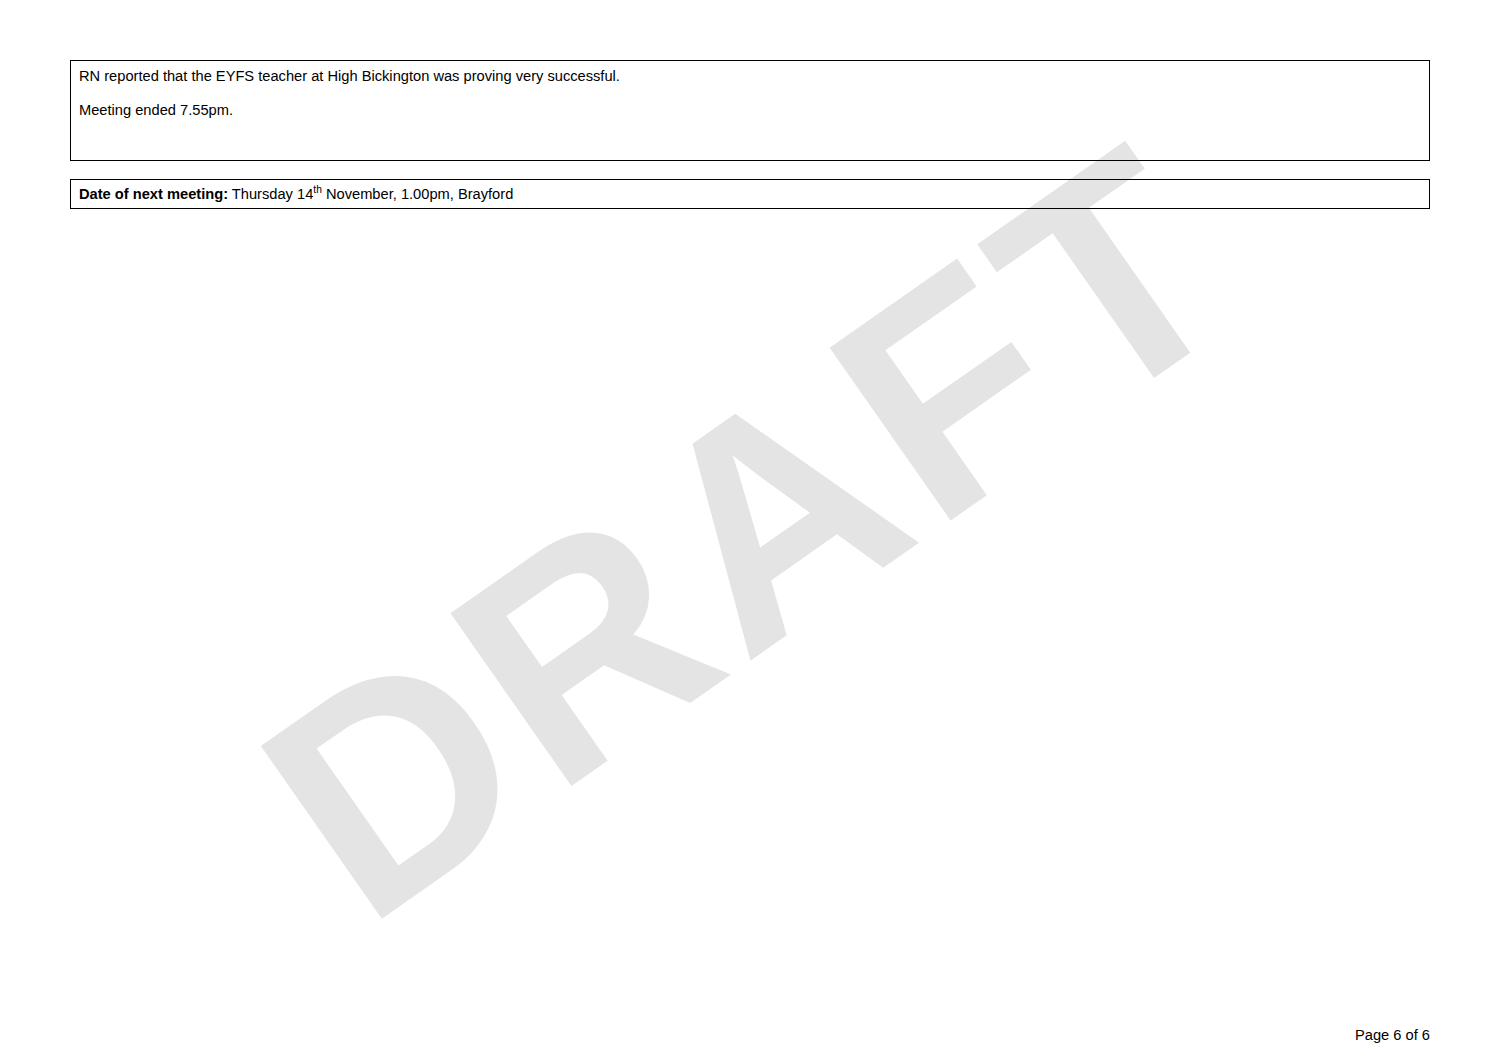DRAFT
| RN reported that the EYFS teacher at High Bickington was proving very successful. Meeting ended 7.55pm. |
| Date of next meeting: Thursday 14 th November, 1.00pm, Brayford |
Page 6 of 6